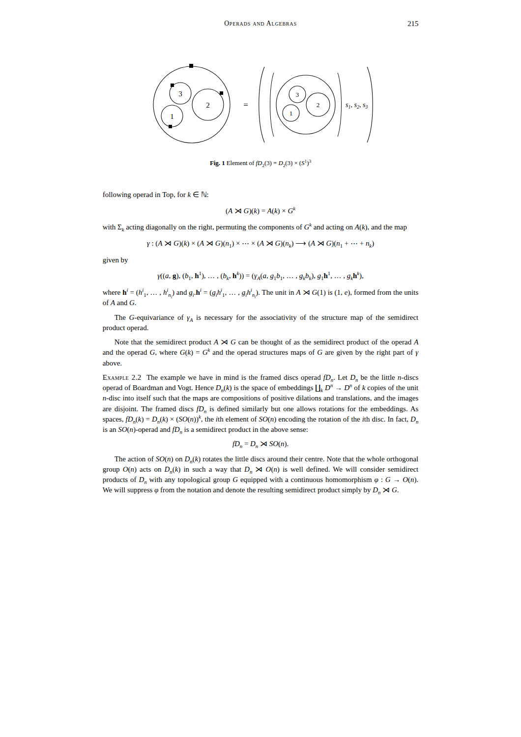Operads and Algebras 215
3 1 2 = 3 1 2 s1, s2, s3
Fig. 1 Element of fD2(3) = D2(3) × (S1)3
following operad in Top, for k ∈ ℕ:
(A ⋊ G)(k) = A(k) × Gk
with Σk acting diagonally on the right, permuting the components of Gk and acting on A(k), and the map
γ : (A ⋊ G)(k) × (A ⋊ G)(n1) × ⋯ × (A ⋊ G)(nk) ⟶ (A ⋊ G)(n1 + ⋯ + nk)
given by
γ((a, g), (b1, h1), … , (bk, hk)) = (γA(a, g1b1, … , gkbk), g1h1, … , gkhk),
where hi = (hi1, … , hini) and gi.hi = (gihi1, … , gihini). The unit in A ⋊ G(1) is (1, e), formed from the units of A and G.
The G-equivariance of γA is necessary for the associativity of the structure map of the semidirect product operad.
Note that the semidirect product A ⋊ G can be thought of as the semidirect product of the operad A and the operad G, where G(k) = Gk and the operad structures maps of G are given by the right part of γ above.
Example 2.2 The example we have in mind is the framed discs operad fDn. Let Dn be the little n-discs operad of Boardman and Vogt. Hence Dn(k) is the space of embeddings ∐k Dn → Dn of k copies of the unit n-disc into itself such that the maps are compositions of positive dilations and translations, and the images are disjoint. The framed discs fDn is defined similarly but one allows rotations for the embeddings. As spaces, fDn(k) = Dn(k) × (SO(n))k, the ith element of SO(n) encoding the rotation of the ith disc. In fact, Dn is an SO(n)-operad and fDn is a semidirect product in the above sense:
fDn = Dn ⋊ SO(n).
The action of SO(n) on Dn(k) rotates the little discs around their centre. Note that the whole orthogonal group O(n) acts on Dn(k) in such a way that Dn ⋊ O(n) is well defined. We will consider semidirect products of Dn with any topological group G equipped with a continuous homomorphism φ : G → O(n). We will suppress φ from the notation and denote the resulting semidirect product simply by Dn ⋊ G.